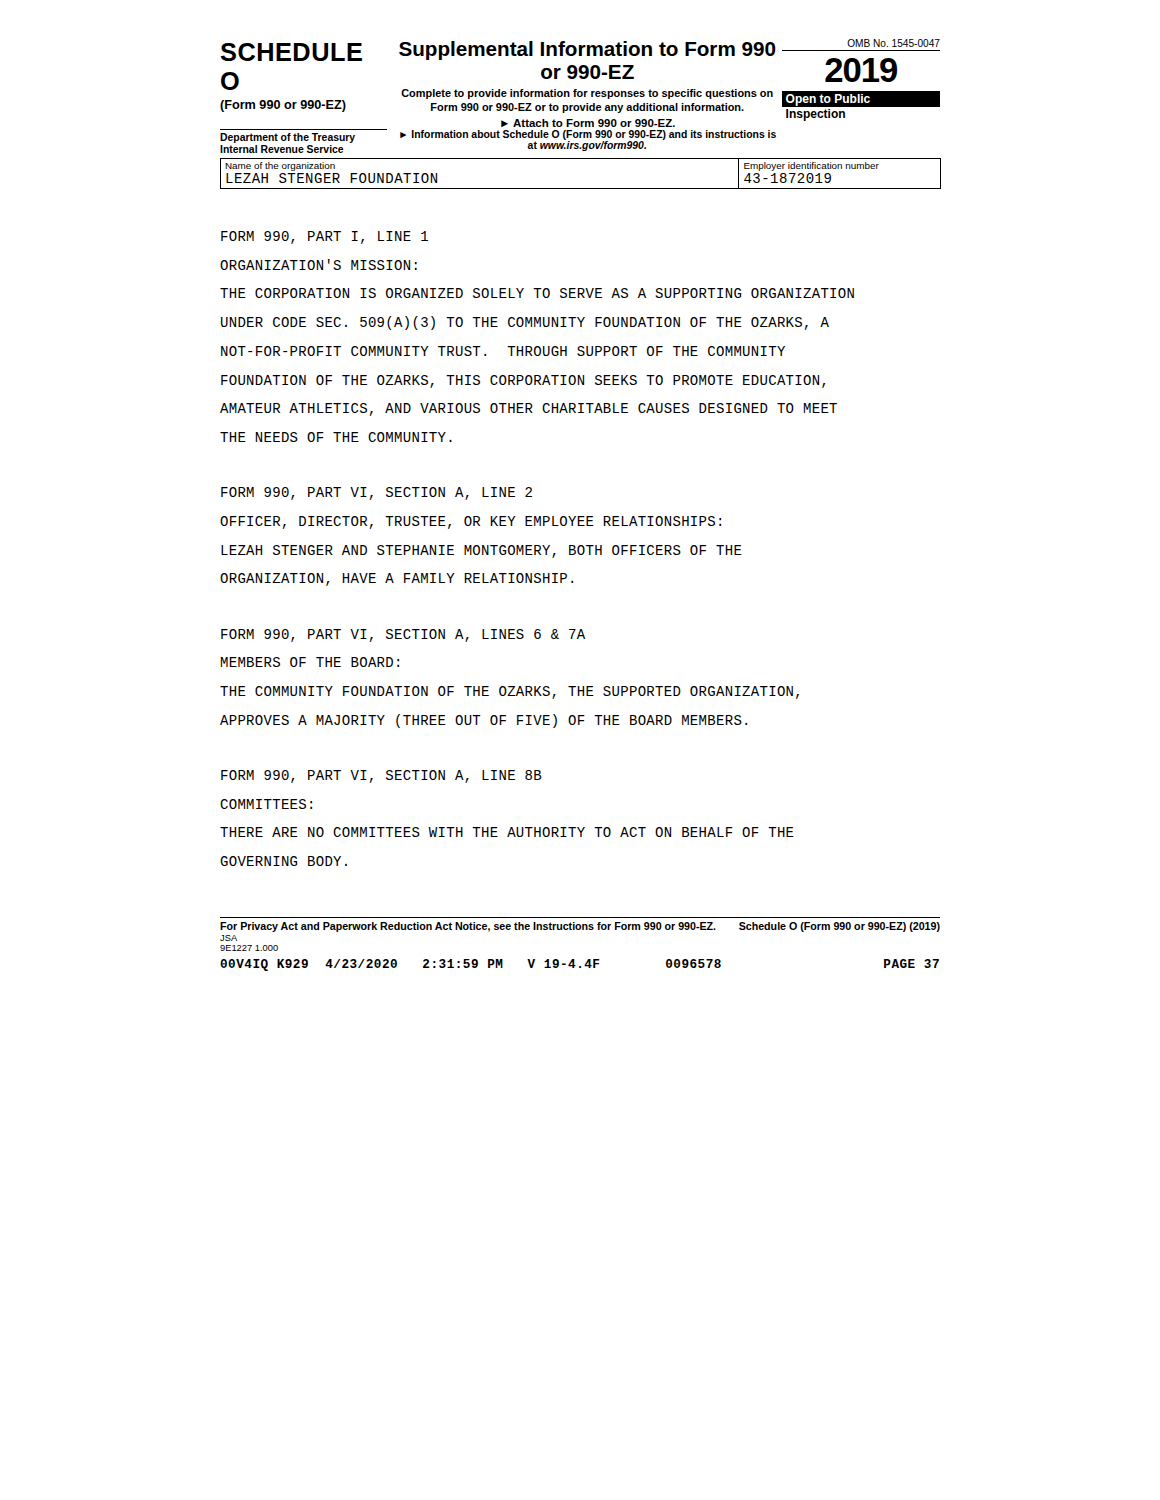SCHEDULE O
(Form 990 or 990-EZ)
Supplemental Information to Form 990 or 990-EZ
Complete to provide information for responses to specific questions on
Form 990 or 990-EZ or to provide any additional information.
► Attach to Form 990 or 990-EZ.
OMB No. 1545-0047
2019
Open to Public
Inspection
Department of the Treasury
Internal Revenue Service
► Information about Schedule O (Form 990 or 990-EZ) and its instructions is at www.irs.gov/form990.
Name of the organization
LEZAH STENGER FOUNDATION
Employer identification number
43-1872019
FORM 990, PART I, LINE 1
ORGANIZATION'S MISSION:
THE CORPORATION IS ORGANIZED SOLELY TO SERVE AS A SUPPORTING ORGANIZATION
UNDER CODE SEC. 509(A)(3) TO THE COMMUNITY FOUNDATION OF THE OZARKS, A
NOT-FOR-PROFIT COMMUNITY TRUST. THROUGH SUPPORT OF THE COMMUNITY
FOUNDATION OF THE OZARKS, THIS CORPORATION SEEKS TO PROMOTE EDUCATION,
AMATEUR ATHLETICS, AND VARIOUS OTHER CHARITABLE CAUSES DESIGNED TO MEET
THE NEEDS OF THE COMMUNITY.
FORM 990, PART VI, SECTION A, LINE 2
OFFICER, DIRECTOR, TRUSTEE, OR KEY EMPLOYEE RELATIONSHIPS:
LEZAH STENGER AND STEPHANIE MONTGOMERY, BOTH OFFICERS OF THE
ORGANIZATION, HAVE A FAMILY RELATIONSHIP.
FORM 990, PART VI, SECTION A, LINES 6 & 7A
MEMBERS OF THE BOARD:
THE COMMUNITY FOUNDATION OF THE OZARKS, THE SUPPORTED ORGANIZATION,
APPROVES A MAJORITY (THREE OUT OF FIVE) OF THE BOARD MEMBERS.
FORM 990, PART VI, SECTION A, LINE 8B
COMMITTEES:
THERE ARE NO COMMITTEES WITH THE AUTHORITY TO ACT ON BEHALF OF THE
GOVERNING BODY.
For Privacy Act and Paperwork Reduction Act Notice, see the Instructions for Form 990 or 990-EZ.
Schedule O (Form 990 or 990-EZ) (2019)
JSA
9E1227 1.000
00V4IQ K929 4/23/2020 2:31:59 PM V 19-4.4F 0096578PAGE 37